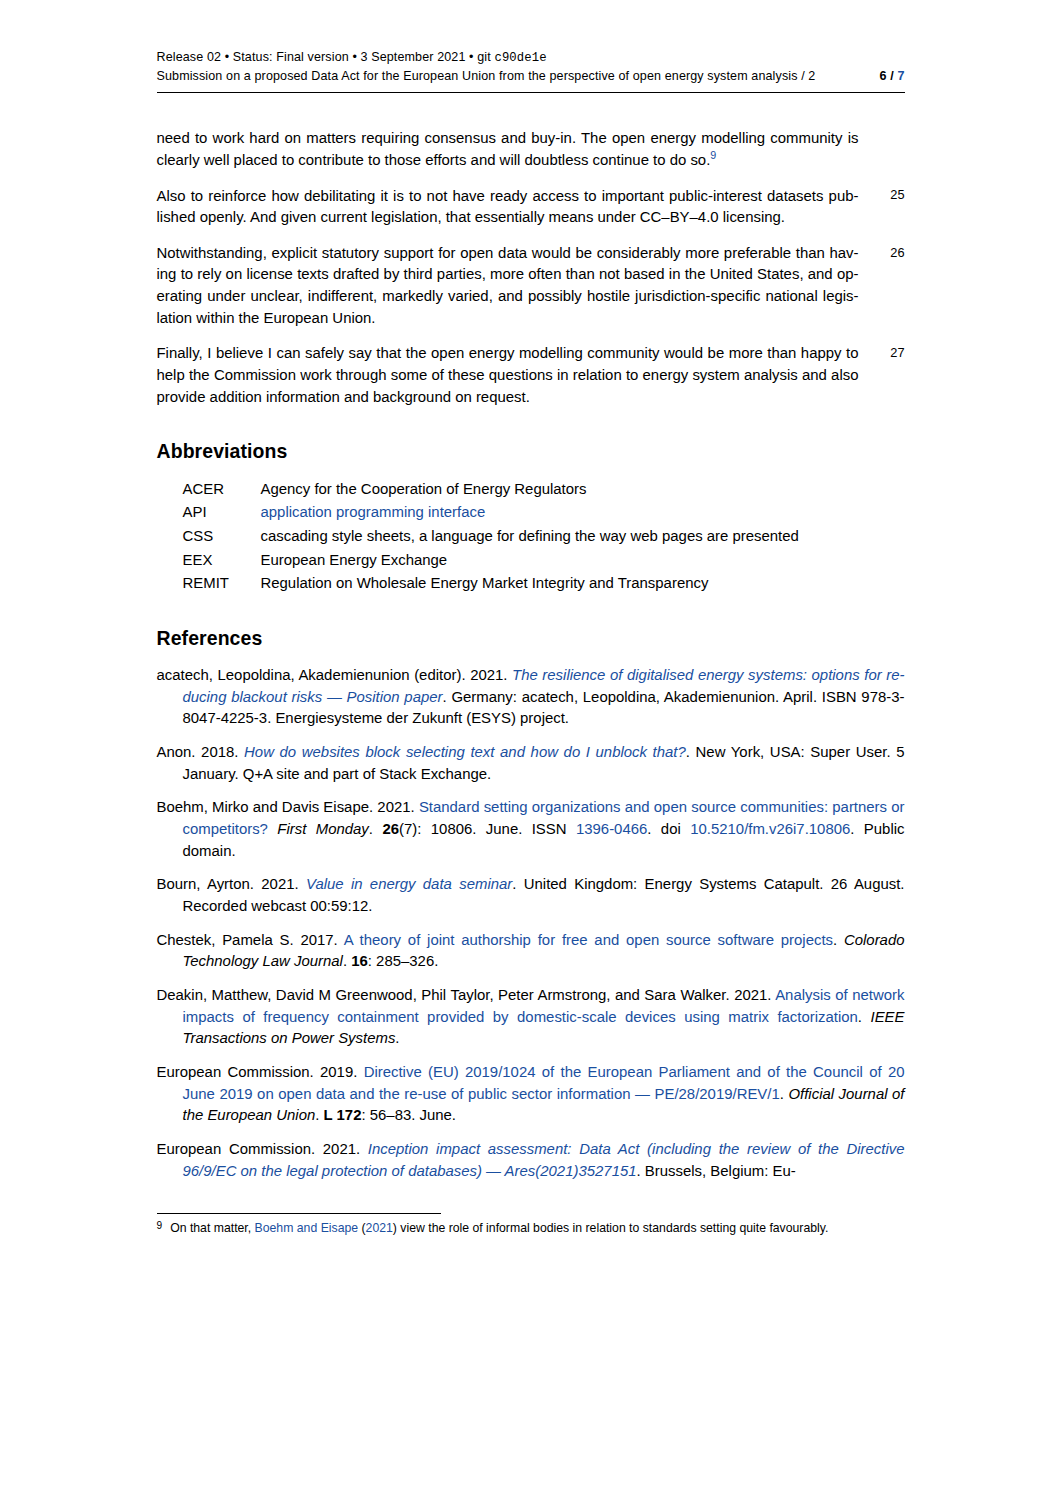Release 02 • Status: Final version • 3 September 2021 • git c90de1e Submission on a proposed Data Act for the European Union from the perspective of open energy system analysis / 2 6 / 7
need to work hard on matters requiring consensus and buy-in. The open energy modelling community is clearly well placed to contribute to those efforts and will doubtless continue to do so.9
25 Also to reinforce how debilitating it is to not have ready access to important public-interest datasets published openly. And given current legislation, that essentially means under CC–BY–4.0 licensing.
26 Notwithstanding, explicit statutory support for open data would be considerably more preferable than having to rely on license texts drafted by third parties, more often than not based in the United States, and operating under unclear, indifferent, markedly varied, and possibly hostile jurisdiction-specific national legislation within the European Union.
27 Finally, I believe I can safely say that the open energy modelling community would be more than happy to help the Commission work through some of these questions in relation to energy system analysis and also provide addition information and background on request.
Abbreviations
ACER
Agency for the Cooperation of Energy Regulators
API
application programming interface
CSS
cascading style sheets, a language for defining the way web pages are presented
EEX
European Energy Exchange
REMIT
Regulation on Wholesale Energy Market Integrity and Transparency
References
acatech, Leopoldina, Akademienunion (editor). 2021. The resilience of digitalised energy systems: options for reducing blackout risks — Position paper. Germany: acatech, Leopoldina, Akademienunion. April. ISBN 978-3-8047-4225-3. Energiesysteme der Zukunft (ESYS) project.
Anon. 2018. How do websites block selecting text and how do I unblock that?. New York, USA: Super User. 5 January. Q+A site and part of Stack Exchange.
Boehm, Mirko and Davis Eisape. 2021. Standard setting organizations and open source communities: partners or competitors? First Monday. 26(7): 10806. June. ISSN 1396-0466. doi 10.5210/fm.v26i7.10806. Public domain.
Bourn, Ayrton. 2021. Value in energy data seminar. United Kingdom: Energy Systems Catapult. 26 August. Recorded webcast 00:59:12.
Chestek, Pamela S. 2017. A theory of joint authorship for free and open source software projects. Colorado Technology Law Journal. 16: 285–326.
Deakin, Matthew, David M Greenwood, Phil Taylor, Peter Armstrong, and Sara Walker. 2021. Analysis of network impacts of frequency containment provided by domestic-scale devices using matrix factorization. IEEE Transactions on Power Systems.
European Commission. 2019. Directive (EU) 2019/1024 of the European Parliament and of the Council of 20 June 2019 on open data and the re-use of public sector information — PE/28/2019/REV/1. Official Journal of the European Union. L 172: 56–83. June.
European Commission. 2021. Inception impact assessment: Data Act (including the review of the Directive 96/9/EC on the legal protection of databases) — Ares(2021)3527151. Brussels, Belgium: Eu-
9 On that matter, Boehm and Eisape (2021) view the role of informal bodies in relation to standards setting quite favourably.